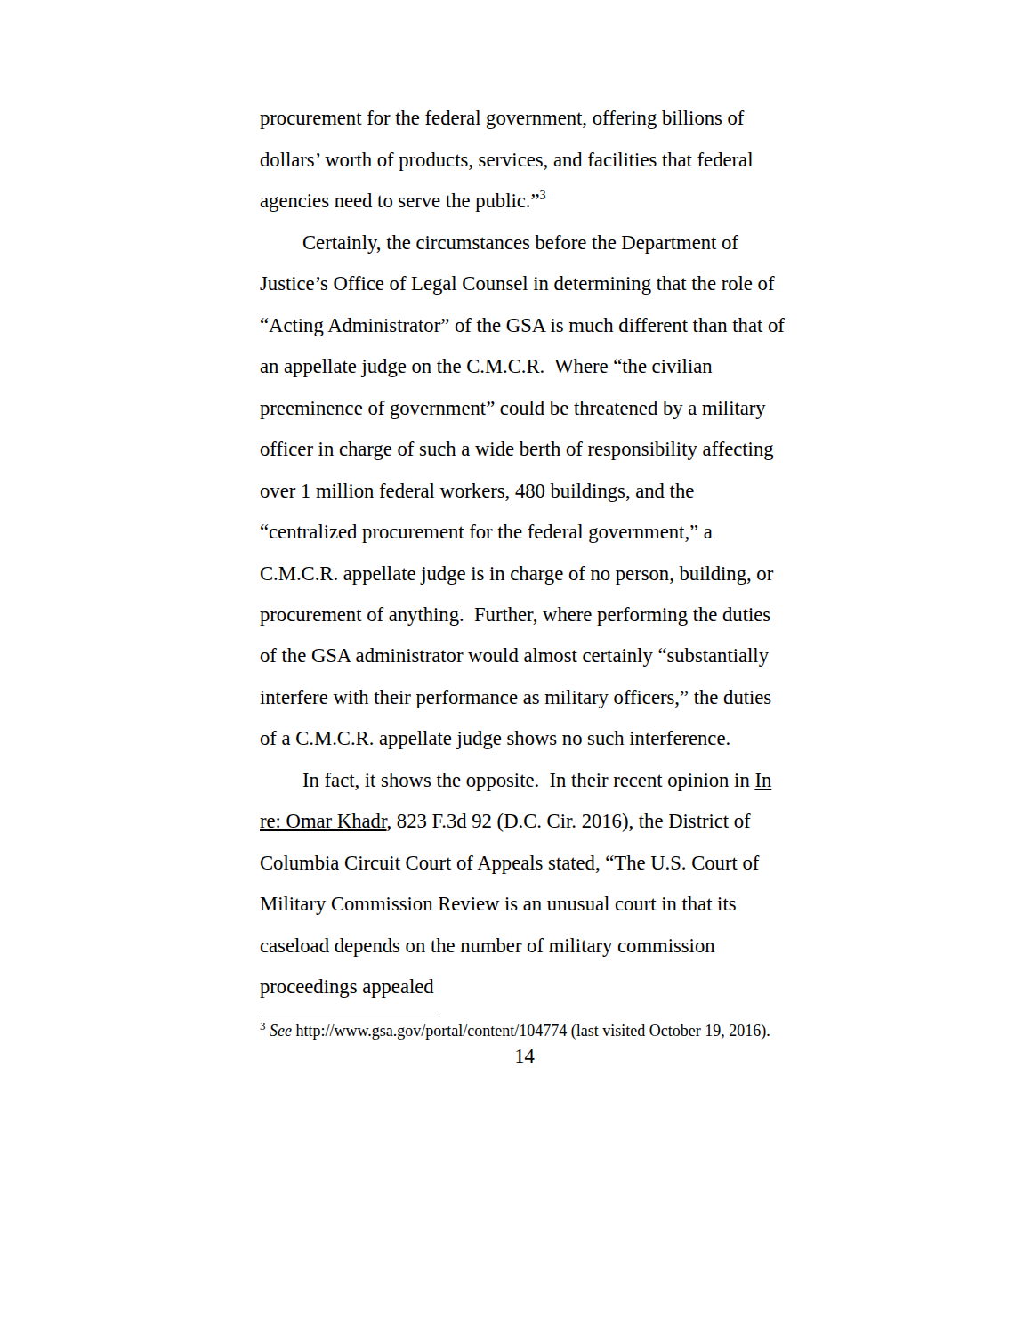procurement for the federal government, offering billions of dollars’ worth of products, services, and facilities that federal agencies need to serve the public.”3
Certainly, the circumstances before the Department of Justice’s Office of Legal Counsel in determining that the role of “Acting Administrator” of the GSA is much different than that of an appellate judge on the C.M.C.R. Where “the civilian preeminence of government” could be threatened by a military officer in charge of such a wide berth of responsibility affecting over 1 million federal workers, 480 buildings, and the “centralized procurement for the federal government,” a C.M.C.R. appellate judge is in charge of no person, building, or procurement of anything. Further, where performing the duties of the GSA administrator would almost certainly “substantially interfere with their performance as military officers,” the duties of a C.M.C.R. appellate judge shows no such interference.
In fact, it shows the opposite. In their recent opinion in In re: Omar Khadr, 823 F.3d 92 (D.C. Cir. 2016), the District of Columbia Circuit Court of Appeals stated, “The U.S. Court of Military Commission Review is an unusual court in that its caseload depends on the number of military commission proceedings appealed
3 See http://www.gsa.gov/portal/content/104774 (last visited October 19, 2016).
14